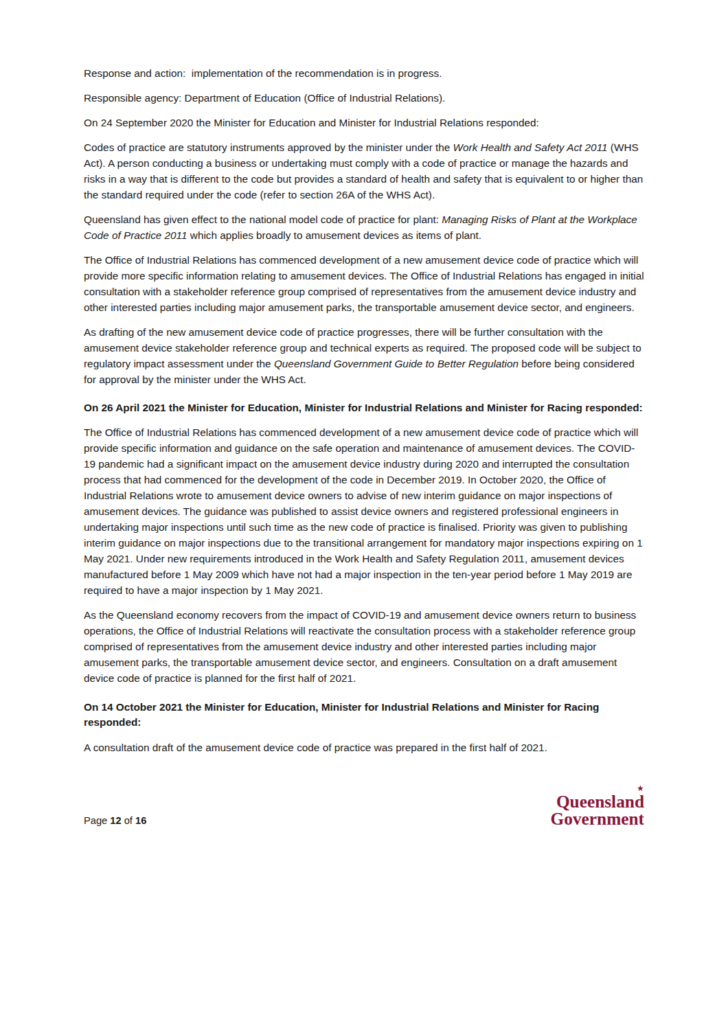Response and action: implementation of the recommendation is in progress.
Responsible agency: Department of Education (Office of Industrial Relations).
On 24 September 2020 the Minister for Education and Minister for Industrial Relations responded:
Codes of practice are statutory instruments approved by the minister under the Work Health and Safety Act 2011 (WHS Act). A person conducting a business or undertaking must comply with a code of practice or manage the hazards and risks in a way that is different to the code but provides a standard of health and safety that is equivalent to or higher than the standard required under the code (refer to section 26A of the WHS Act).
Queensland has given effect to the national model code of practice for plant: Managing Risks of Plant at the Workplace Code of Practice 2011 which applies broadly to amusement devices as items of plant.
The Office of Industrial Relations has commenced development of a new amusement device code of practice which will provide more specific information relating to amusement devices. The Office of Industrial Relations has engaged in initial consultation with a stakeholder reference group comprised of representatives from the amusement device industry and other interested parties including major amusement parks, the transportable amusement device sector, and engineers.
As drafting of the new amusement device code of practice progresses, there will be further consultation with the amusement device stakeholder reference group and technical experts as required. The proposed code will be subject to regulatory impact assessment under the Queensland Government Guide to Better Regulation before being considered for approval by the minister under the WHS Act.
On 26 April 2021 the Minister for Education, Minister for Industrial Relations and Minister for Racing responded:
The Office of Industrial Relations has commenced development of a new amusement device code of practice which will provide specific information and guidance on the safe operation and maintenance of amusement devices. The COVID-19 pandemic had a significant impact on the amusement device industry during 2020 and interrupted the consultation process that had commenced for the development of the code in December 2019. In October 2020, the Office of Industrial Relations wrote to amusement device owners to advise of new interim guidance on major inspections of amusement devices. The guidance was published to assist device owners and registered professional engineers in undertaking major inspections until such time as the new code of practice is finalised. Priority was given to publishing interim guidance on major inspections due to the transitional arrangement for mandatory major inspections expiring on 1 May 2021. Under new requirements introduced in the Work Health and Safety Regulation 2011, amusement devices manufactured before 1 May 2009 which have not had a major inspection in the ten-year period before 1 May 2019 are required to have a major inspection by 1 May 2021.
As the Queensland economy recovers from the impact of COVID-19 and amusement device owners return to business operations, the Office of Industrial Relations will reactivate the consultation process with a stakeholder reference group comprised of representatives from the amusement device industry and other interested parties including major amusement parks, the transportable amusement device sector, and engineers. Consultation on a draft amusement device code of practice is planned for the first half of 2021.
On 14 October 2021 the Minister for Education, Minister for Industrial Relations and Minister for Racing responded:
A consultation draft of the amusement device code of practice was prepared in the first half of 2021.
Page 12 of 16
★ Queensland Government